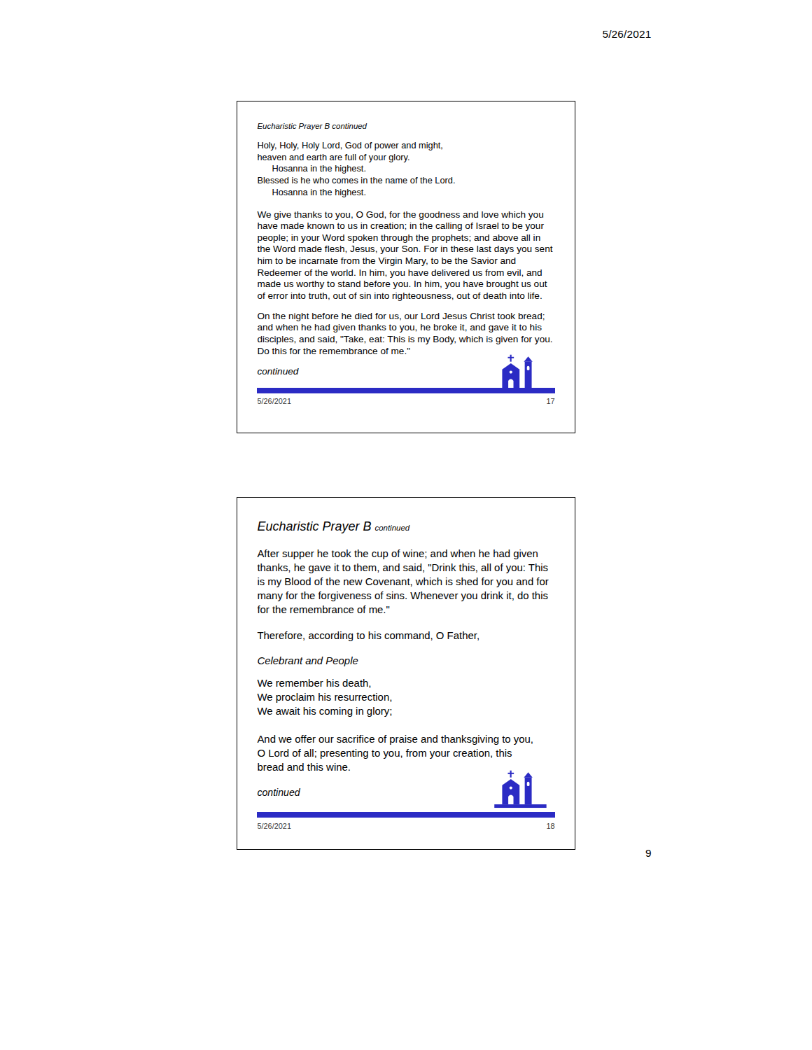5/26/2021
Eucharistic Prayer B continued
Holy, Holy, Holy Lord, God of power and might,
heaven and earth are full of your glory.
Hosanna in the highest. Blessed is he who comes in the name of the Lord.
Hosanna in the highest.
We give thanks to you, O God, for the goodness and love which you have made known to us in creation; in the calling of Israel to be your people; in your Word spoken through the prophets; and above all in the Word made flesh, Jesus, your Son. For in these last days you sent him to be incarnate from the Virgin Mary, to be the Savior and Redeemer of the world. In him, you have delivered us from evil, and made us worthy to stand before you. In him, you have brought us out of error into truth, out of sin into righteousness, out of death into life.
On the night before he died for us, our Lord Jesus Christ took bread; and when he had given thanks to you, he broke it, and gave it to his disciples, and said, "Take, eat: This is my Body, which is given for you. Do this for the remembrance of me."
continued
5/26/2021 17
Eucharistic Prayer B continued
After supper he took the cup of wine; and when he had given thanks, he gave it to them, and said, "Drink this, all of you: This is my Blood of the new Covenant, which is shed for you and for many for the forgiveness of sins. Whenever you drink it, do this for the remembrance of me."
Therefore, according to his command, O Father,
Celebrant and People
We remember his death,
We proclaim his resurrection,
We await his coming in glory;
And we offer our sacrifice of praise and thanksgiving to you,
O Lord of all; presenting to you, from your creation, this
bread and this wine.
continued
5/26/2021 18
9